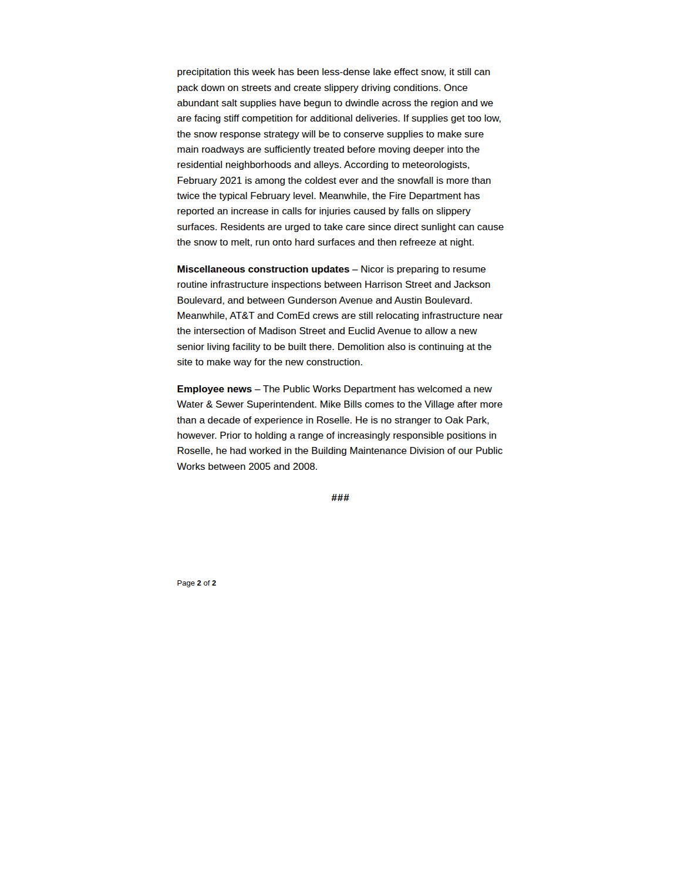precipitation this week has been less-dense lake effect snow, it still can pack down on streets and create slippery driving conditions. Once abundant salt supplies have begun to dwindle across the region and we are facing stiff competition for additional deliveries. If supplies get too low, the snow response strategy will be to conserve supplies to make sure main roadways are sufficiently treated before moving deeper into the residential neighborhoods and alleys. According to meteorologists, February 2021 is among the coldest ever and the snowfall is more than twice the typical February level. Meanwhile, the Fire Department has reported an increase in calls for injuries caused by falls on slippery surfaces. Residents are urged to take care since direct sunlight can cause the snow to melt, run onto hard surfaces and then refreeze at night.
Miscellaneous construction updates – Nicor is preparing to resume routine infrastructure inspections between Harrison Street and Jackson Boulevard, and between Gunderson Avenue and Austin Boulevard. Meanwhile, AT&T and ComEd crews are still relocating infrastructure near the intersection of Madison Street and Euclid Avenue to allow a new senior living facility to be built there. Demolition also is continuing at the site to make way for the new construction.
Employee news – The Public Works Department has welcomed a new Water & Sewer Superintendent. Mike Bills comes to the Village after more than a decade of experience in Roselle. He is no stranger to Oak Park, however. Prior to holding a range of increasingly responsible positions in Roselle, he had worked in the Building Maintenance Division of our Public Works between 2005 and 2008.
###
Page 2 of 2